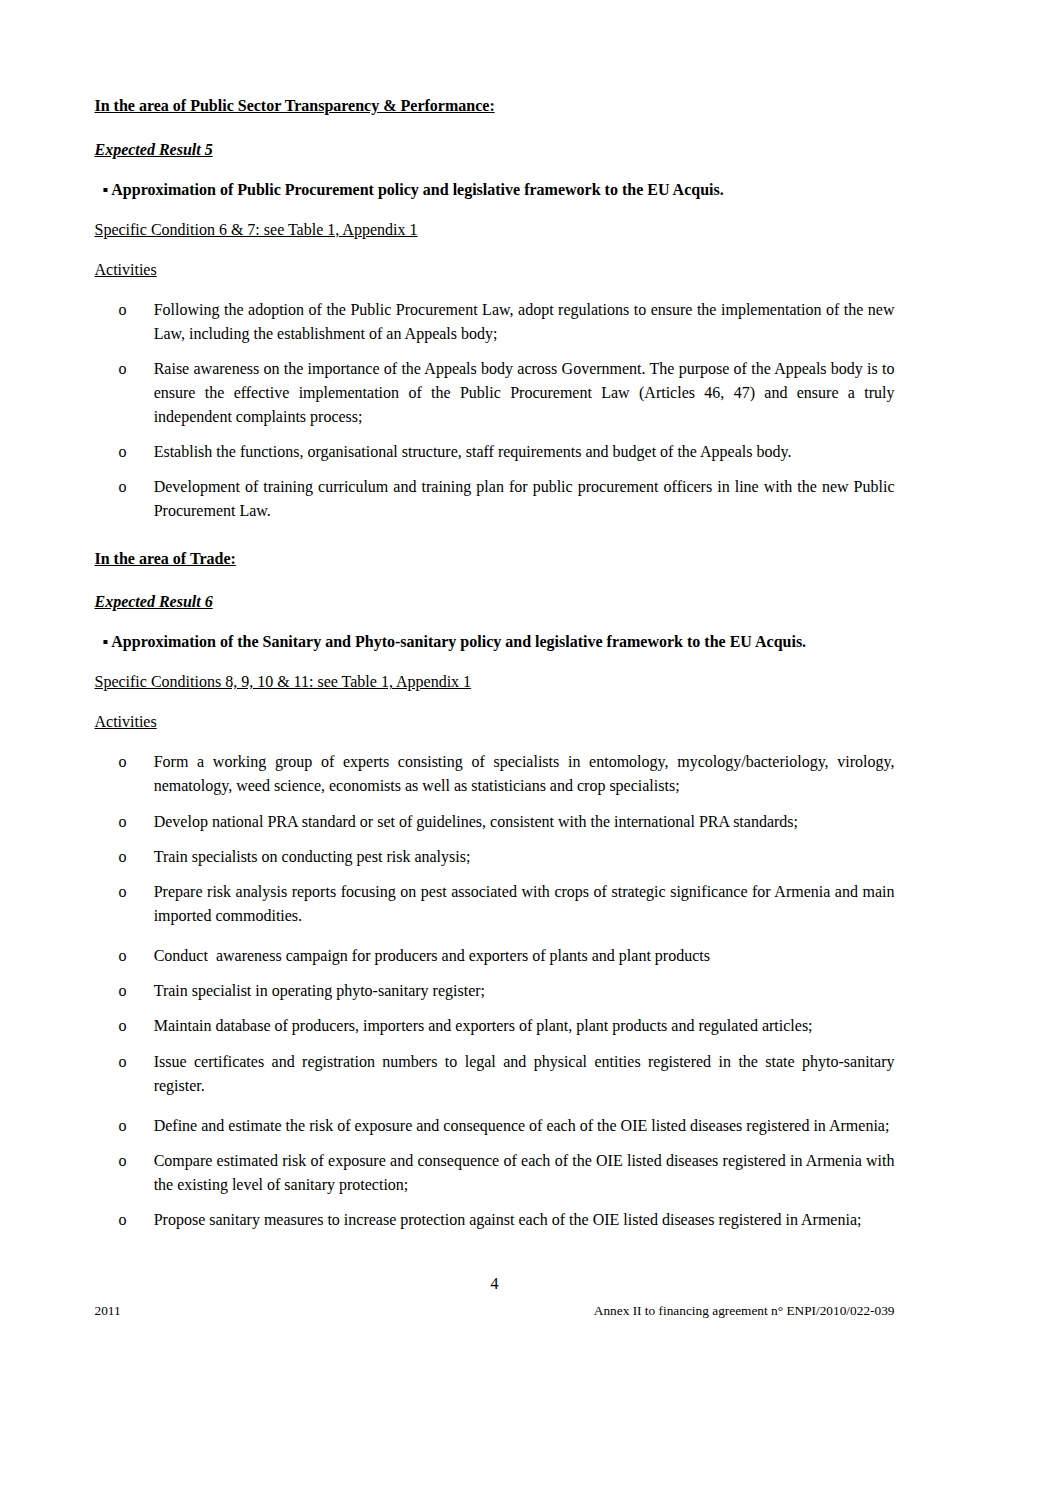In the area of Public Sector Transparency & Performance:
Expected Result 5
Approximation of Public Procurement policy and legislative framework to the EU Acquis.
Specific Condition 6 & 7: see Table 1, Appendix 1
Activities
Following the adoption of the Public Procurement Law, adopt regulations to ensure the implementation of the new Law, including the establishment of an Appeals body;
Raise awareness on the importance of the Appeals body across Government. The purpose of the Appeals body is to ensure the effective implementation of the Public Procurement Law (Articles 46, 47) and ensure a truly independent complaints process;
Establish the functions, organisational structure, staff requirements and budget of the Appeals body.
Development of training curriculum and training plan for public procurement officers in line with the new Public Procurement Law.
In the area of Trade:
Expected Result 6
Approximation of the Sanitary and Phyto-sanitary policy and legislative framework to the EU Acquis.
Specific Conditions 8, 9, 10 & 11: see Table 1, Appendix 1
Activities
Form a working group of experts consisting of specialists in entomology, mycology/bacteriology, virology, nematology, weed science, economists as well as statisticians and crop specialists;
Develop national PRA standard or set of guidelines, consistent with the international PRA standards;
Train specialists on conducting pest risk analysis;
Prepare risk analysis reports focusing on pest associated with crops of strategic significance for Armenia and main imported commodities.
Conduct awareness campaign for producers and exporters of plants and plant products
Train specialist in operating phyto-sanitary register;
Maintain database of producers, importers and exporters of plant, plant products and regulated articles;
Issue certificates and registration numbers to legal and physical entities registered in the state phyto-sanitary register.
Define and estimate the risk of exposure and consequence of each of the OIE listed diseases registered in Armenia;
Compare estimated risk of exposure and consequence of each of the OIE listed diseases registered in Armenia with the existing level of sanitary protection;
Propose sanitary measures to increase protection against each of the OIE listed diseases registered in Armenia;
4
2011 Annex II to financing agreement n° ENPI/2010/022-039